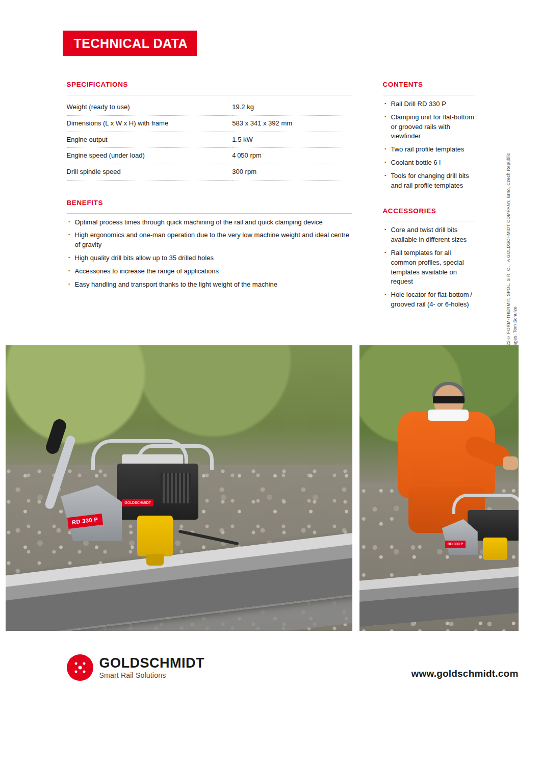TECHNICAL DATA
2022© FORM-THERMIT, SPOL. S R. O. · A GOLDSCHMIDT COMPANY, Brno, Czech Republic
Images: Tom Schulze
Specifications
| Weight (ready to use) | 19.2 kg |
| Dimensions (L x W x H) with frame | 583 x 341 x 392 mm |
| Engine output | 1.5 kW |
| Engine speed (under load) | 4 050 rpm |
| Drill spindle speed | 300 rpm |
Benefits
Optimal process times through quick machining of the rail and quick clamping device
High ergonomics and one-man operation due to the very low machine weight and ideal centre of gravity
High quality drill bits allow up to 35 drilled holes
Accessories to increase the range of applications
Easy handling and transport thanks to the light weight of the machine
Contents
Rail Drill RD 330 P
Clamping unit for flat-bottom or grooved rails with viewfinder
Two rail profile templates
Coolant bottle 6 l
Tools for changing drill bits and rail profile templates
Accessories
Core and twist drill bits available in different sizes
Rail templates for all common profiles, special templates available on request
Hole locator for flat-bottom / grooved rail (4- or 6-holes)
GOLDSCHMIDT
RD 330 P
RD 330 P
GOLDSCHMIDT
Smart Rail Solutions
www.goldschmidt.com